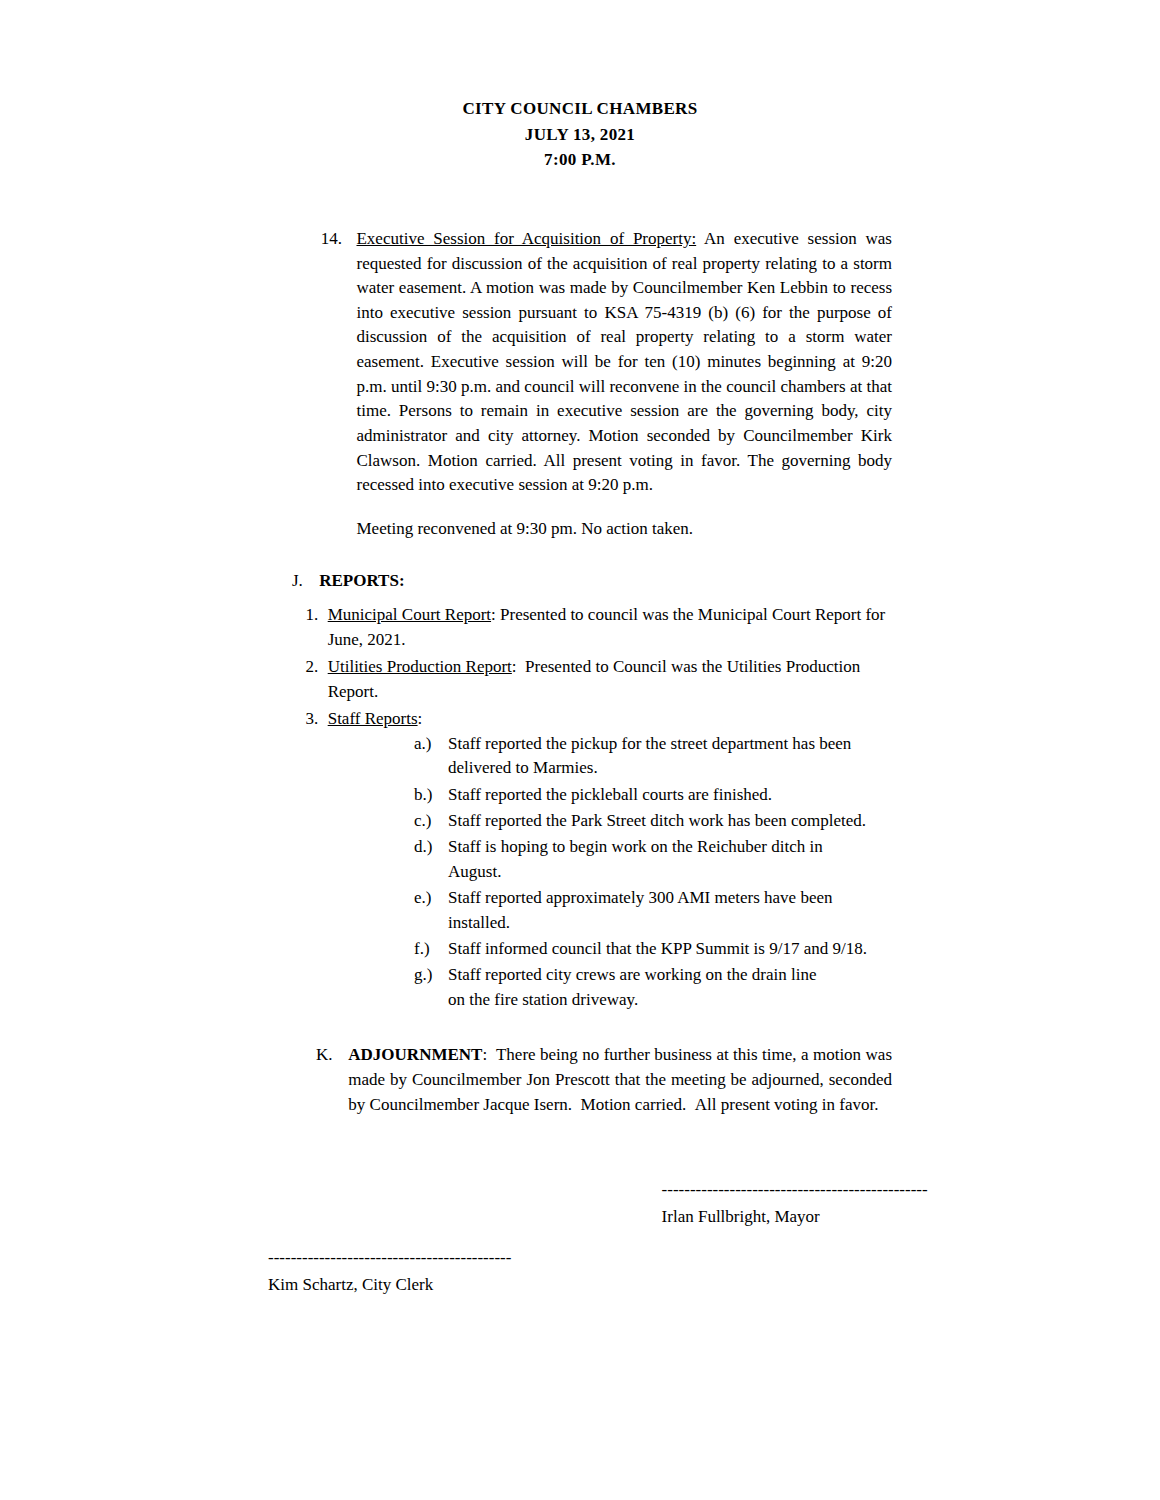CITY COUNCIL CHAMBERS
JULY 13, 2021
7:00 P.M.
14.
Executive Session for Acquisition of Property: An executive session was requested for discussion of the acquisition of real property relating to a storm water easement. A motion was made by Councilmember Ken Lebbin to recess into executive session pursuant to KSA 75-4319 (b) (6) for the purpose of discussion of the acquisition of real property relating to a storm water easement. Executive session will be for ten (10) minutes beginning at 9:20 p.m. until 9:30 p.m. and council will reconvene in the council chambers at that time. Persons to remain in executive session are the governing body, city administrator and city attorney. Motion seconded by Councilmember Kirk Clawson. Motion carried. All present voting in favor. The governing body recessed into executive session at 9:20 p.m.
Meeting reconvened at 9:30 pm. No action taken.
J.
REPORTS:
1.
Municipal Court Report: Presented to council was the Municipal Court Report for June, 2021.
2.
Utilities Production Report: Presented to Council was the Utilities Production Report.
3.
Staff Reports:
a.)
Staff reported the pickup for the street department has beendelivered to Marmies.
b.)
Staff reported the pickleball courts are finished.
c.)
Staff reported the Park Street ditch work has been completed.
d.)
Staff is hoping to begin work on the Reichuber ditch inAugust.
e.)
Staff reported approximately 300 AMI meters have beeninstalled.
f.)
Staff informed council that the KPP Summit is 9/17 and 9/18.
g.)
Staff reported city crews are working on the drain lineon the fire station driveway.
K.
ADJOURNMENT: There being no further business at this time, a motion was made by Councilmember Jon Prescott that the meeting be adjourned, seconded by Councilmember Jacque Isern. Motion carried. All present voting in favor.
-----------------------------------------------
Irlan Fullbright, Mayor
-------------------------------------------
Kim Schartz, City Clerk